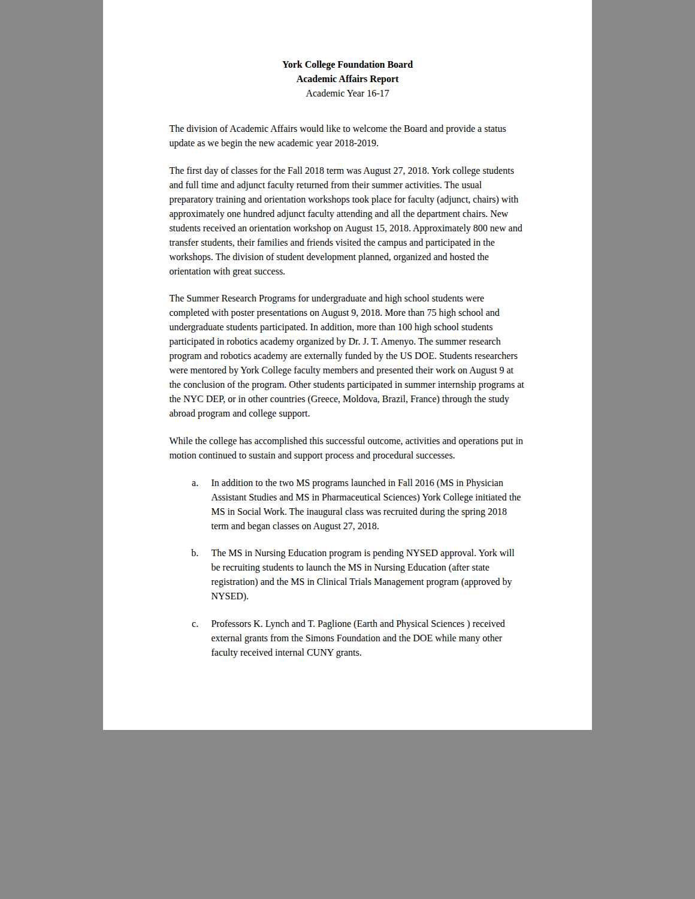York College Foundation Board Academic Affairs Report Academic Year 16-17
The division of Academic Affairs would like to welcome the Board and provide a status update as we begin the new academic year 2018-2019.
The first day of classes for the Fall 2018 term was August 27, 2018. York college students and full time and adjunct faculty returned from their summer activities. The usual preparatory training and orientation workshops took place for faculty (adjunct, chairs) with approximately one hundred adjunct faculty attending and all the department chairs. New students received an orientation workshop on August 15, 2018. Approximately 800 new and transfer students, their families and friends visited the campus and participated in the workshops. The division of student development planned, organized and hosted the orientation with great success.
The Summer Research Programs for undergraduate and high school students were completed with poster presentations on August 9, 2018. More than 75 high school and undergraduate students participated. In addition, more than 100 high school students participated in robotics academy organized by Dr. J. T. Amenyo. The summer research program and robotics academy are externally funded by the US DOE. Students researchers were mentored by York College faculty members and presented their work on August 9 at the conclusion of the program. Other students participated in summer internship programs at the NYC DEP, or in other countries (Greece, Moldova, Brazil, France) through the study abroad program and college support.
While the college has accomplished this successful outcome, activities and operations put in motion continued to sustain and support process and procedural successes.
In addition to the two MS programs launched in Fall 2016 (MS in Physician Assistant Studies and MS in Pharmaceutical Sciences) York College initiated the MS in Social Work. The inaugural class was recruited during the spring 2018 term and began classes on August 27, 2018.
The MS in Nursing Education program is pending NYSED approval. York will be recruiting students to launch the MS in Nursing Education (after state registration) and the MS in Clinical Trials Management program (approved by NYSED).
Professors K. Lynch and T. Paglione (Earth and Physical Sciences ) received external grants from the Simons Foundation and the DOE while many other faculty received internal CUNY grants.